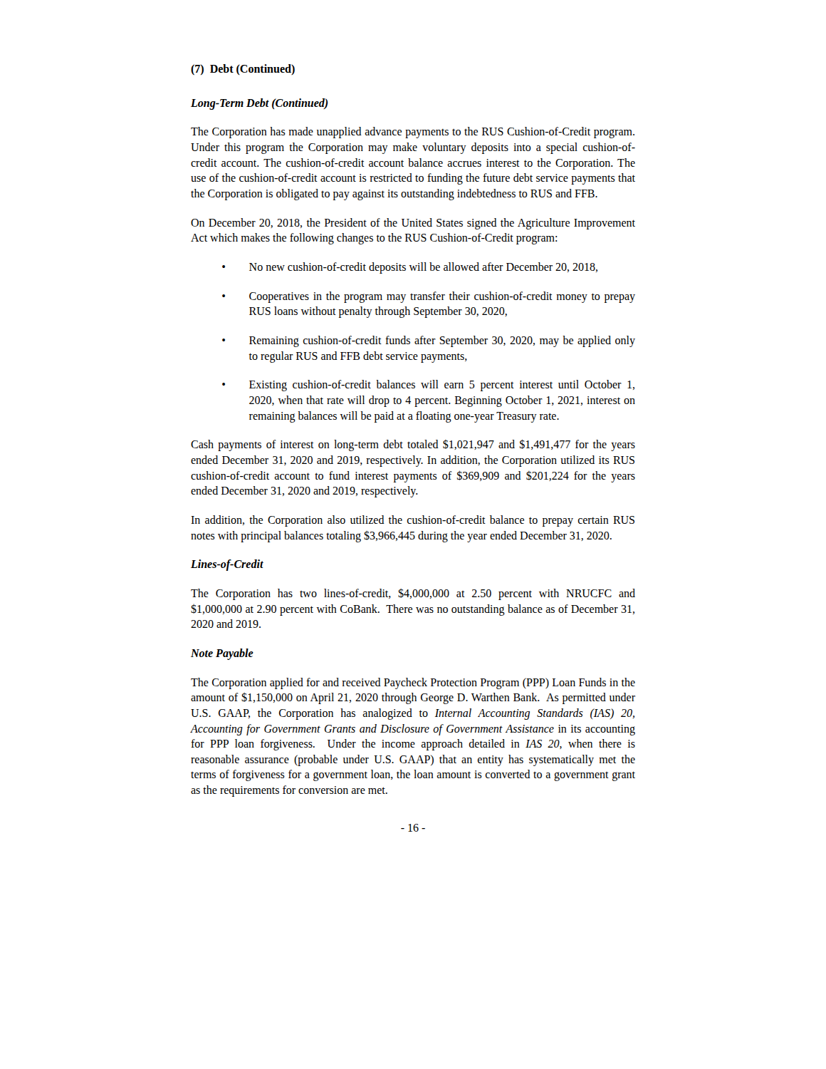(7) Debt (Continued)
Long-Term Debt (Continued)
The Corporation has made unapplied advance payments to the RUS Cushion-of-Credit program. Under this program the Corporation may make voluntary deposits into a special cushion-of-credit account. The cushion-of-credit account balance accrues interest to the Corporation. The use of the cushion-of-credit account is restricted to funding the future debt service payments that the Corporation is obligated to pay against its outstanding indebtedness to RUS and FFB.
On December 20, 2018, the President of the United States signed the Agriculture Improvement Act which makes the following changes to the RUS Cushion-of-Credit program:
No new cushion-of-credit deposits will be allowed after December 20, 2018,
Cooperatives in the program may transfer their cushion-of-credit money to prepay RUS loans without penalty through September 30, 2020,
Remaining cushion-of-credit funds after September 30, 2020, may be applied only to regular RUS and FFB debt service payments,
Existing cushion-of-credit balances will earn 5 percent interest until October 1, 2020, when that rate will drop to 4 percent. Beginning October 1, 2021, interest on remaining balances will be paid at a floating one-year Treasury rate.
Cash payments of interest on long-term debt totaled $1,021,947 and $1,491,477 for the years ended December 31, 2020 and 2019, respectively. In addition, the Corporation utilized its RUS cushion-of-credit account to fund interest payments of $369,909 and $201,224 for the years ended December 31, 2020 and 2019, respectively.
In addition, the Corporation also utilized the cushion-of-credit balance to prepay certain RUS notes with principal balances totaling $3,966,445 during the year ended December 31, 2020.
Lines-of-Credit
The Corporation has two lines-of-credit, $4,000,000 at 2.50 percent with NRUCFC and $1,000,000 at 2.90 percent with CoBank. There was no outstanding balance as of December 31, 2020 and 2019.
Note Payable
The Corporation applied for and received Paycheck Protection Program (PPP) Loan Funds in the amount of $1,150,000 on April 21, 2020 through George D. Warthen Bank. As permitted under U.S. GAAP, the Corporation has analogized to Internal Accounting Standards (IAS) 20, Accounting for Government Grants and Disclosure of Government Assistance in its accounting for PPP loan forgiveness. Under the income approach detailed in IAS 20, when there is reasonable assurance (probable under U.S. GAAP) that an entity has systematically met the terms of forgiveness for a government loan, the loan amount is converted to a government grant as the requirements for conversion are met.
- 16 -